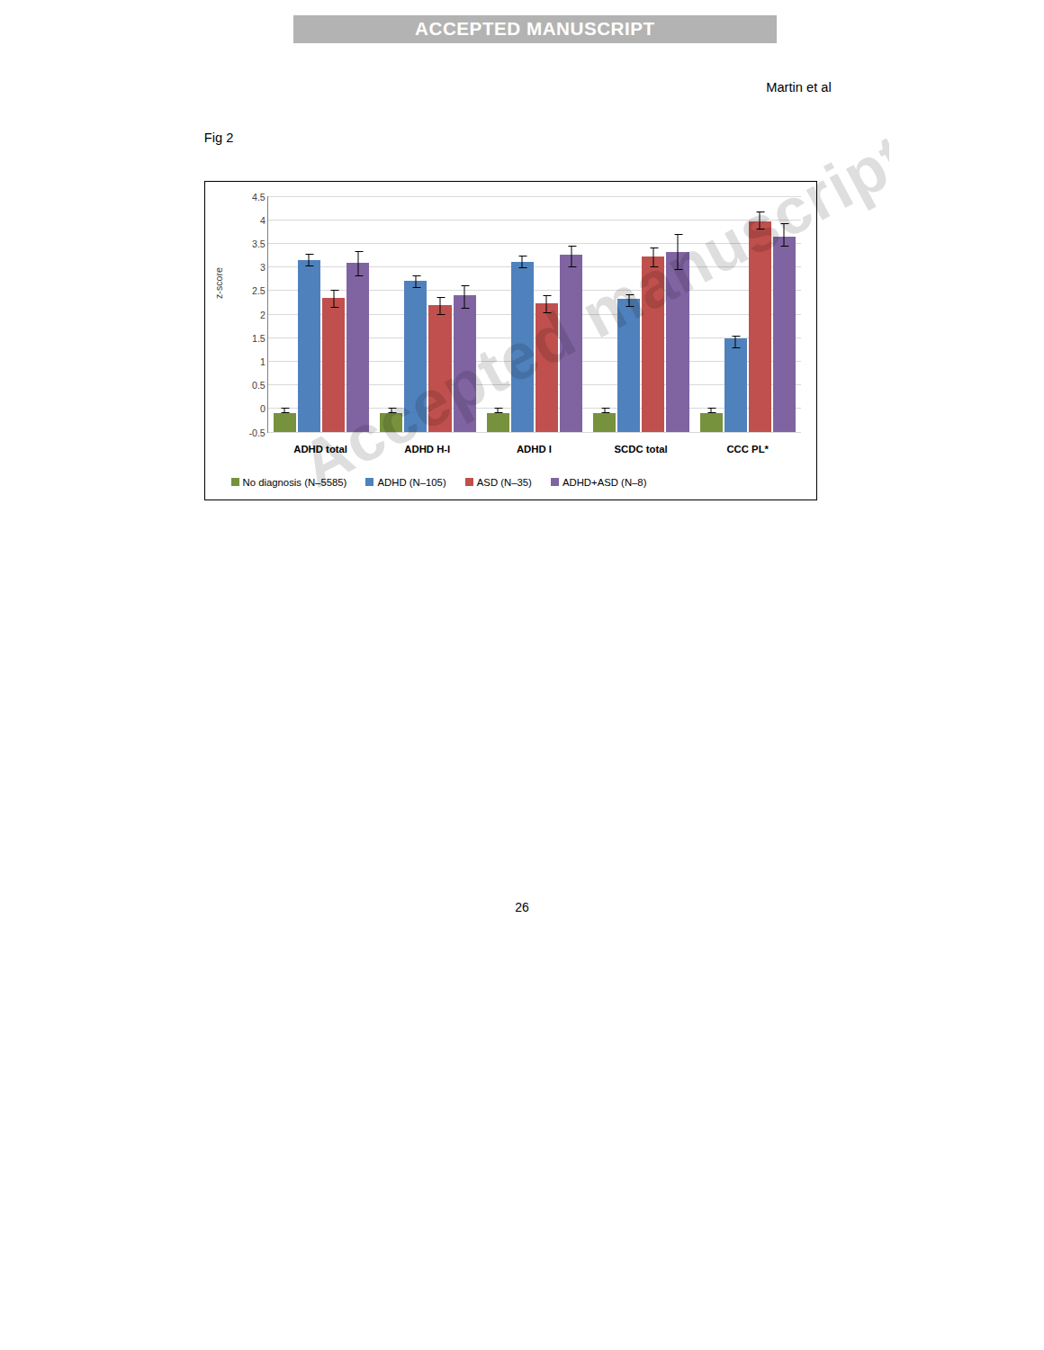ACCEPTED MANUSCRIPT
Martin et al
Fig 2
z-score
4.5
4
3.5
3
2.5
2
1.5
1
0.5
0
-0.5
ADHD total ADHD H-I ADHD I SCDC total CCC PL*
No diagnosis (N–5585)
ADHD (N–105)
ASD (N–35)
ADHD+ASD (N–8)
Accepted manuscript
26